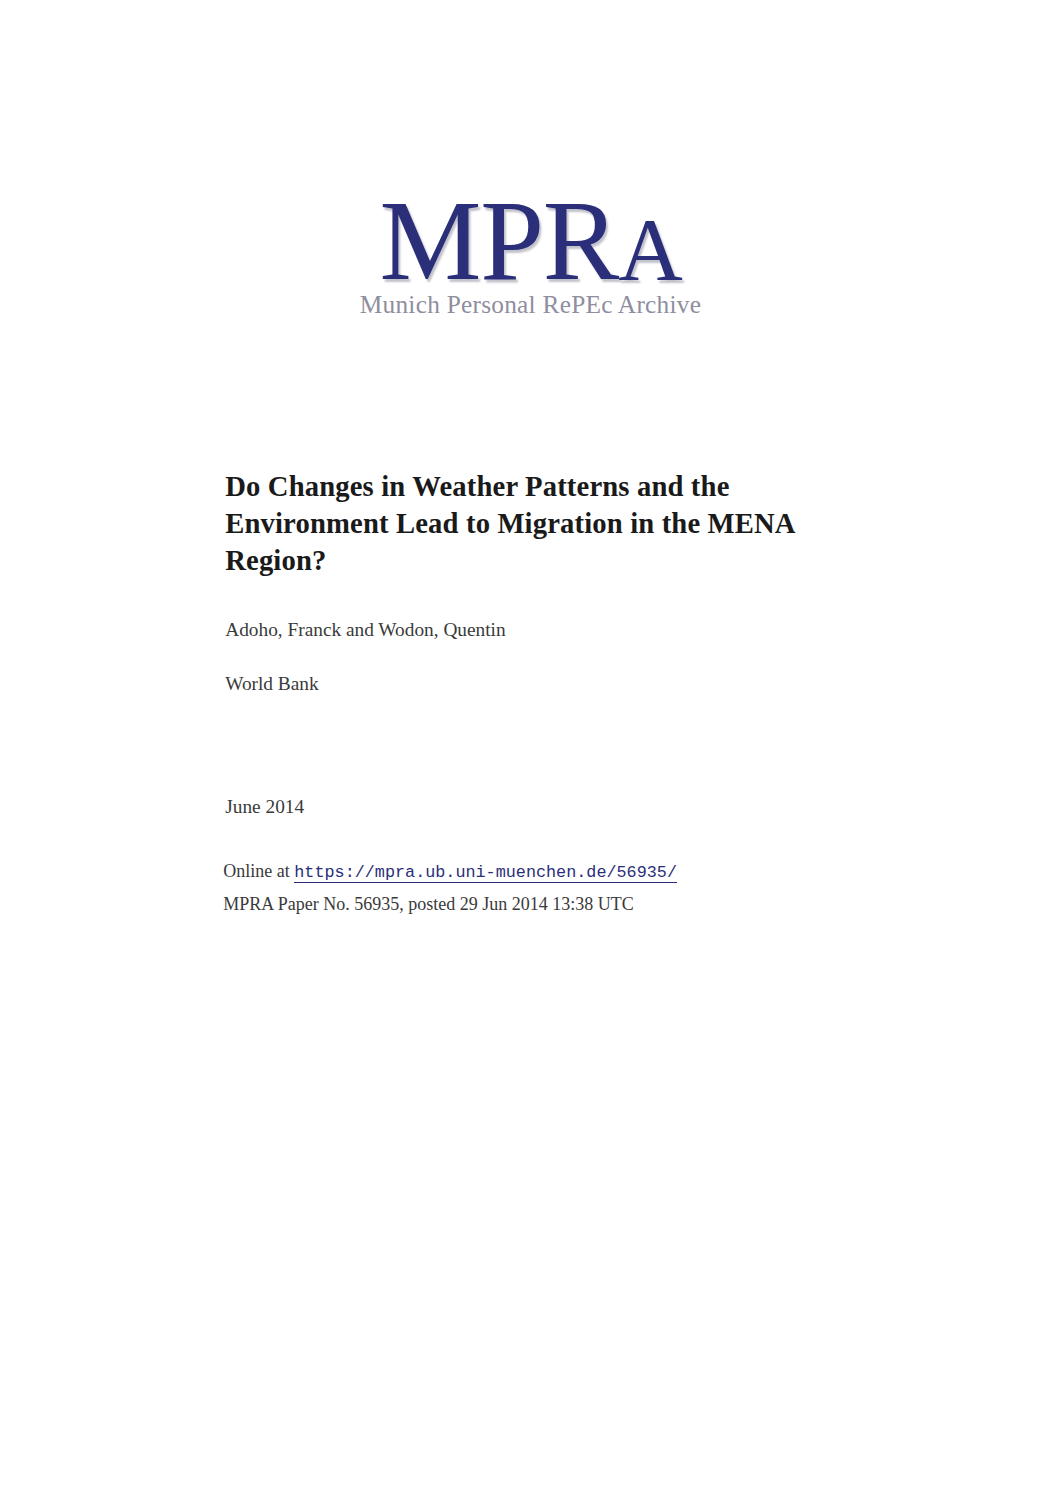MPRA
Munich Personal RePEc Archive
Do Changes in Weather Patterns and the Environment Lead to Migration in the MENA Region?
Adoho, Franck and Wodon, Quentin
World Bank
June 2014
Online at https://mpra.ub.uni-muenchen.de/56935/
MPRA Paper No. 56935, posted 29 Jun 2014 13:38 UTC